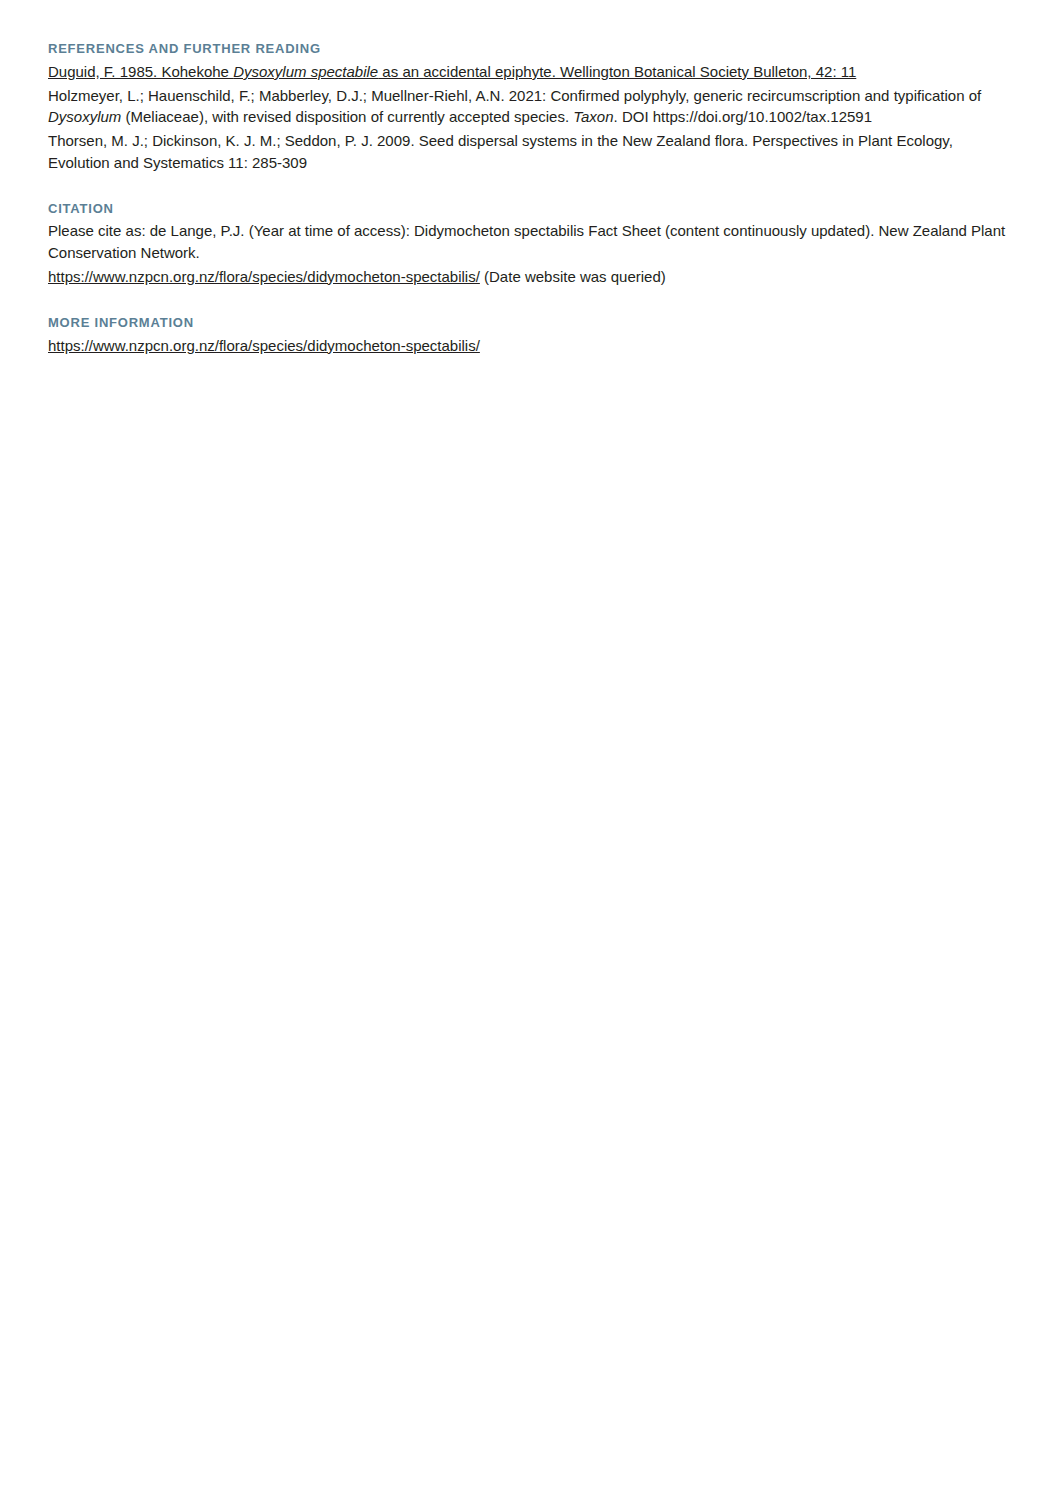References and Further Reading
Duguid, F. 1985. Kohekohe Dysoxylum spectabile as an accidental epiphyte. Wellington Botanical Society Bulleton, 42: 11
Holzmeyer, L.; Hauenschild, F.; Mabberley, D.J.; Muellner-Riehl, A.N. 2021: Confirmed polyphyly, generic recircumscription and typification of Dysoxylum (Meliaceae), with revised disposition of currently accepted species. Taxon. DOI https://doi.org/10.1002/tax.12591
Thorsen, M. J.; Dickinson, K. J. M.; Seddon, P. J. 2009. Seed dispersal systems in the New Zealand flora. Perspectives in Plant Ecology, Evolution and Systematics 11: 285-309
Citation
Please cite as: de Lange, P.J. (Year at time of access): Didymocheton spectabilis Fact Sheet (content continuously updated). New Zealand Plant Conservation Network.
https://www.nzpcn.org.nz/flora/species/didymocheton-spectabilis/ (Date website was queried)
More Information
https://www.nzpcn.org.nz/flora/species/didymocheton-spectabilis/